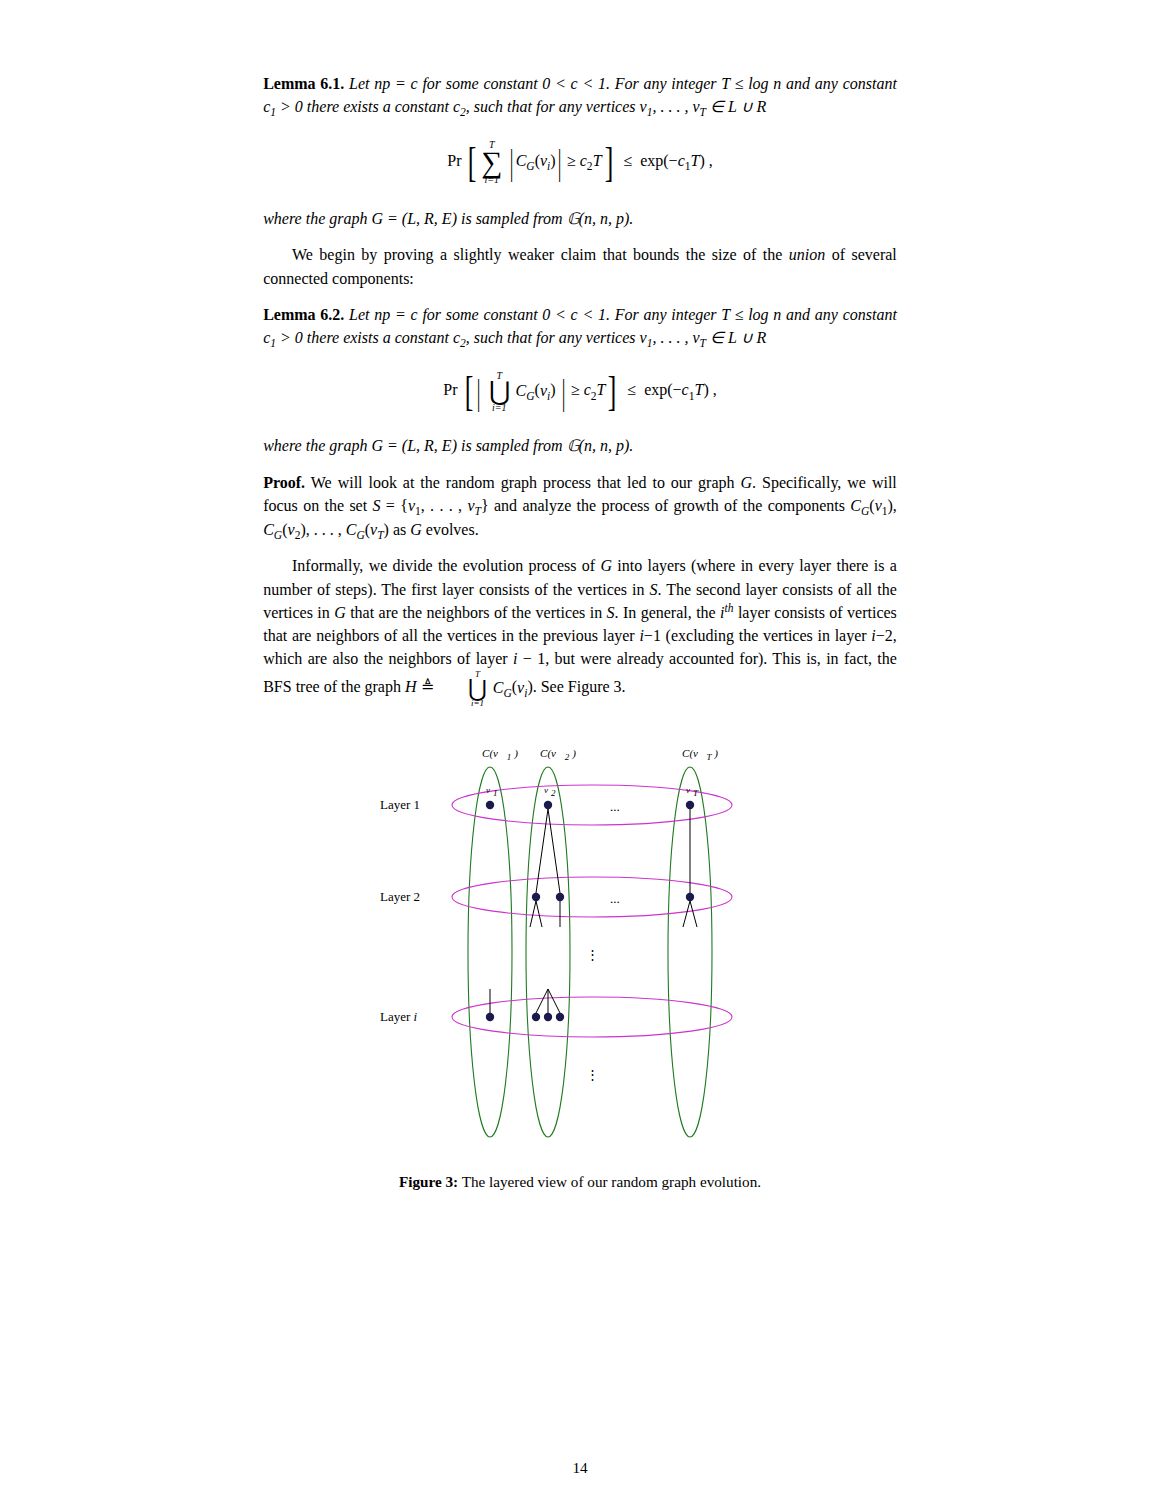Lemma 6.1. Let np = c for some constant 0 < c < 1. For any integer T ≤ log n and any constant c1 > 0 there exists a constant c2, such that for any vertices v1, . . . , vT ∈ L ∪ R
Pr [ T∑i=1 |CG(vi)| ≥ c2T ] ≤ exp(−c1T) ,
where the graph G = (L, R, E) is sampled from 𝔾(n, n, p).
We begin by proving a slightly weaker claim that bounds the size of the union of several connected components:
Lemma 6.2. Let np = c for some constant 0 < c < 1. For any integer T ≤ log n and any constant c1 > 0 there exists a constant c2, such that for any vertices v1, . . . , vT ∈ L ∪ R
Pr [ | T⋃i=1 CG(vi) | ≥ c2T ] ≤ exp(−c1T) ,
where the graph G = (L, R, E) is sampled from 𝔾(n, n, p).
Proof. We will look at the random graph process that led to our graph G. Specifically, we will focus on the set S = {v1, . . . , vT} and analyze the process of growth of the components CG(v1), CG(v2), . . . , CG(vT) as G evolves.
Informally, we divide the evolution process of G into layers (where in every layer there is a number of steps). The first layer consists of the vertices in S. The second layer consists of all the vertices in G that are the neighbors of the vertices in S. In general, the ith layer consists of vertices that are neighbors of all the vertices in the previous layer i−1 (excluding the vertices in layer i−2, which are also the neighbors of layer i − 1, but were already accounted for). This is, in fact, the BFS tree of the graph H ≜ T⋃i=1 CG(vi). See Figure 3.
C(v 1 ) C(v 2 ) C(v T ) Layer 1 Layer 2 Layer i v 1 v 2 v T ... ... ⋮ ⋮
Figure 3: The layered view of our random graph evolution.
14